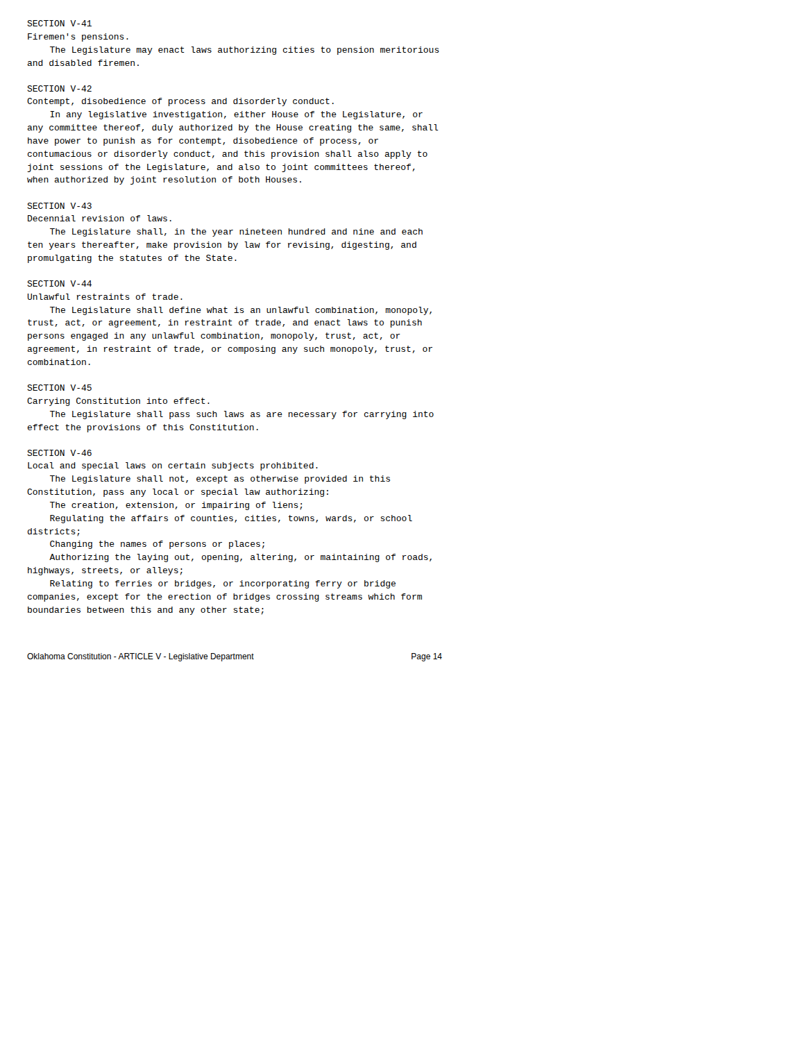SECTION V-41
Firemen's pensions.
The Legislature may enact laws authorizing cities to pension meritorious and disabled firemen.
SECTION V-42
Contempt, disobedience of process and disorderly conduct.
In any legislative investigation, either House of the Legislature, or any committee thereof, duly authorized by the House creating the same, shall have power to punish as for contempt, disobedience of process, or contumacious or disorderly conduct, and this provision shall also apply to joint sessions of the Legislature, and also to joint committees thereof, when authorized by joint resolution of both Houses.
SECTION V-43
Decennial revision of laws.
The Legislature shall, in the year nineteen hundred and nine and each ten years thereafter, make provision by law for revising, digesting, and promulgating the statutes of the State.
SECTION V-44
Unlawful restraints of trade.
The Legislature shall define what is an unlawful combination, monopoly, trust, act, or agreement, in restraint of trade, and enact laws to punish persons engaged in any unlawful combination, monopoly, trust, act, or agreement, in restraint of trade, or composing any such monopoly, trust, or combination.
SECTION V-45
Carrying Constitution into effect.
The Legislature shall pass such laws as are necessary for carrying into effect the provisions of this Constitution.
SECTION V-46
Local and special laws on certain subjects prohibited.
The Legislature shall not, except as otherwise provided in this Constitution, pass any local or special law authorizing:
The creation, extension, or impairing of liens;
Regulating the affairs of counties, cities, towns, wards, or school districts;
Changing the names of persons or places;
Authorizing the laying out, opening, altering, or maintaining of roads, highways, streets, or alleys;
Relating to ferries or bridges, or incorporating ferry or bridge companies, except for the erection of bridges crossing streams which form boundaries between this and any other state;
Oklahoma Constitution - ARTICLE V - Legislative Department Page 14